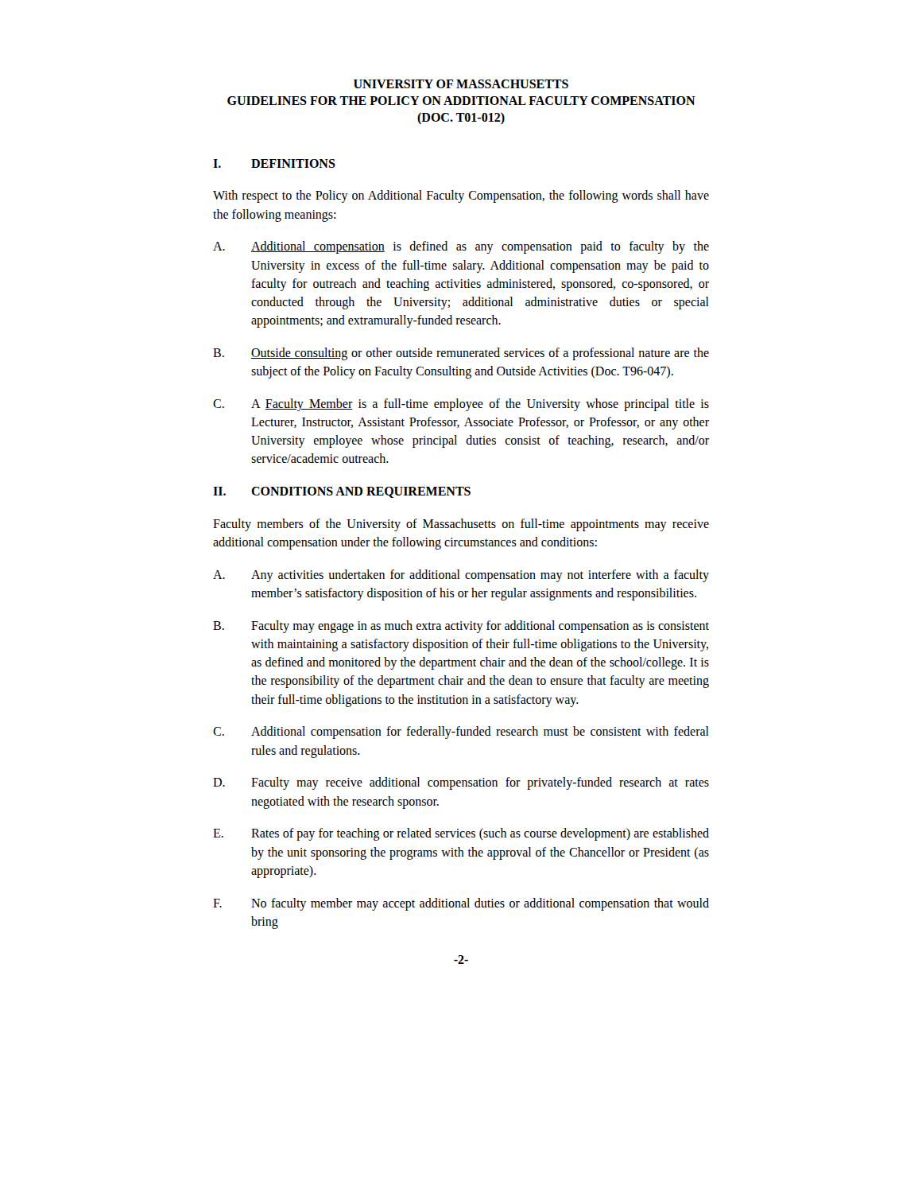University of Massachusetts
Guidelines for the Policy on Additional Faculty Compensation
(Doc. T01-012)
I. Definitions
With respect to the Policy on Additional Faculty Compensation, the following words shall have the following meanings:
A.
Additional compensation is defined as any compensation paid to faculty by the University in excess of the full-time salary. Additional compensation may be paid to faculty for outreach and teaching activities administered, sponsored, co-sponsored, or conducted through the University; additional administrative duties or special appointments; and extramurally-funded research.
B.
Outside consulting or other outside remunerated services of a professional nature are the subject of the Policy on Faculty Consulting and Outside Activities (Doc. T96-047).
C.
A Faculty Member is a full-time employee of the University whose principal title is Lecturer, Instructor, Assistant Professor, Associate Professor, or Professor, or any other University employee whose principal duties consist of teaching, research, and/or service/academic outreach.
II. Conditions and Requirements
Faculty members of the University of Massachusetts on full-time appointments may receive additional compensation under the following circumstances and conditions:
A.
Any activities undertaken for additional compensation may not interfere with a faculty member’s satisfactory disposition of his or her regular assignments and responsibilities.
B.
Faculty may engage in as much extra activity for additional compensation as is consistent with maintaining a satisfactory disposition of their full-time obligations to the University, as defined and monitored by the department chair and the dean of the school/college. It is the responsibility of the department chair and the dean to ensure that faculty are meeting their full-time obligations to the institution in a satisfactory way.
C.
Additional compensation for federally-funded research must be consistent with federal rules and regulations.
D.
Faculty may receive additional compensation for privately-funded research at rates negotiated with the research sponsor.
E.
Rates of pay for teaching or related services (such as course development) are established by the unit sponsoring the programs with the approval of the Chancellor or President (as appropriate).
F.
No faculty member may accept additional duties or additional compensation that would bring
-2-